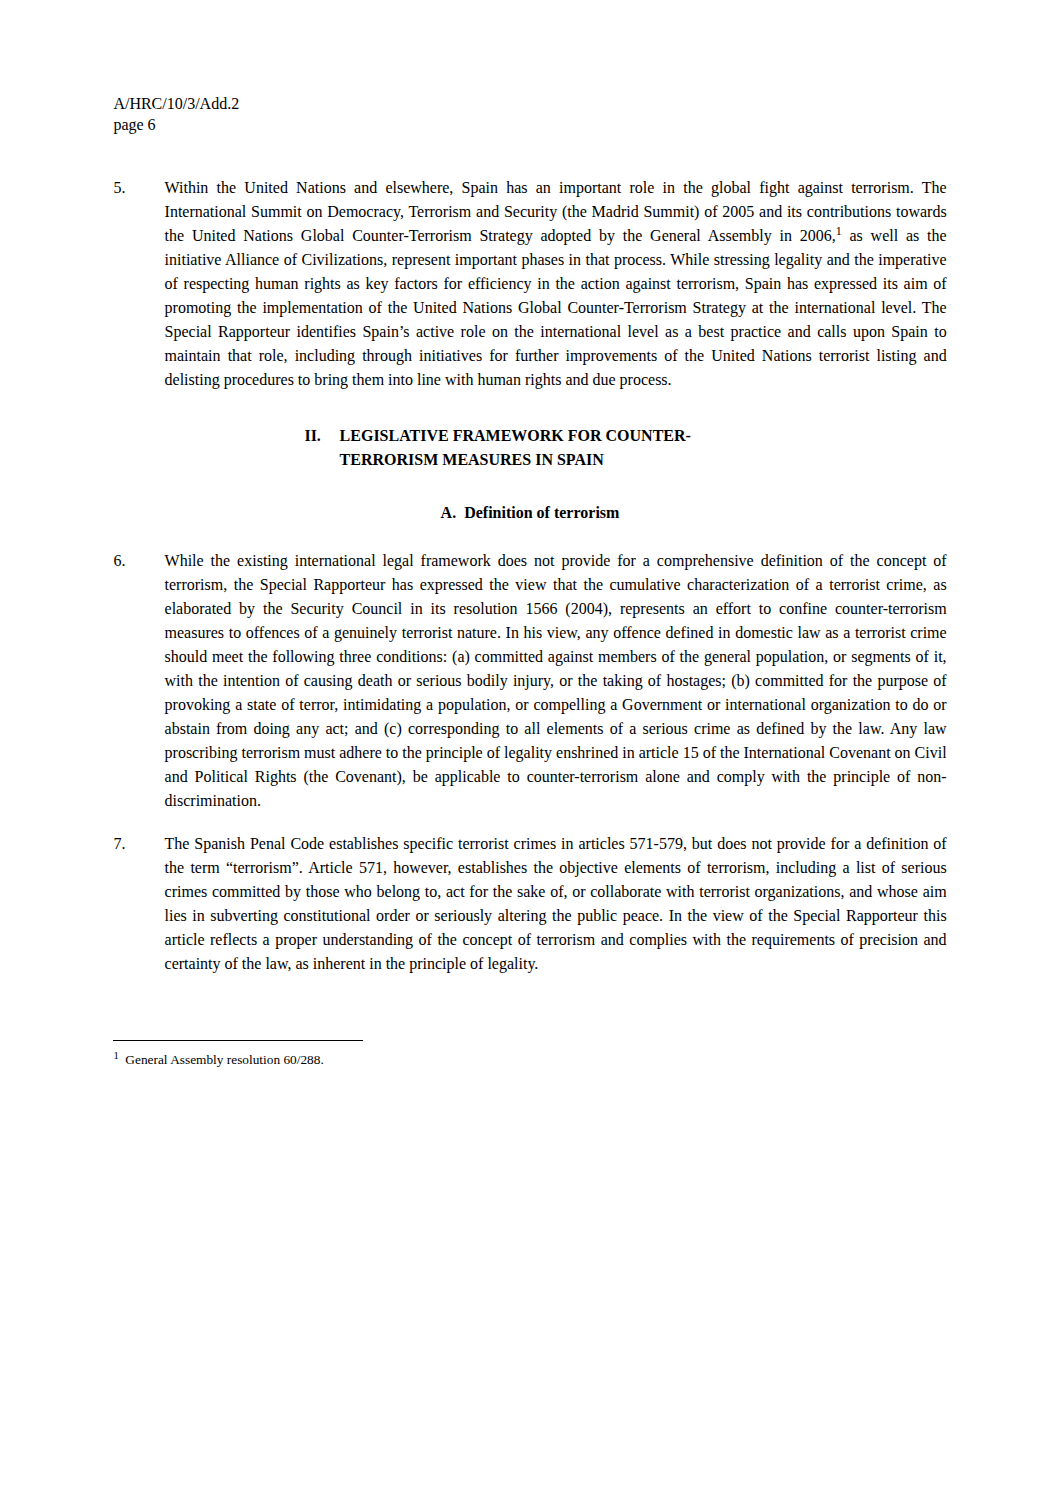A/HRC/10/3/Add.2
page 6
5.
Within the United Nations and elsewhere, Spain has an important role in the global fight against terrorism. The International Summit on Democracy, Terrorism and Security (the Madrid Summit) of 2005 and its contributions towards the United Nations Global Counter-Terrorism Strategy adopted by the General Assembly in 2006,1 as well as the initiative Alliance of Civilizations, represent important phases in that process. While stressing legality and the imperative of respecting human rights as key factors for efficiency in the action against terrorism, Spain has expressed its aim of promoting the implementation of the United Nations Global Counter-Terrorism Strategy at the international level. The Special Rapporteur identifies Spain’s active role on the international level as a best practice and calls upon Spain to maintain that role, including through initiatives for further improvements of the United Nations terrorist listing and delisting procedures to bring them into line with human rights and due process.
II.
LEGISLATIVE FRAMEWORK FOR COUNTER-TERRORISM MEASURES IN SPAIN
A. Definition of terrorism
6.
While the existing international legal framework does not provide for a comprehensive definition of the concept of terrorism, the Special Rapporteur has expressed the view that the cumulative characterization of a terrorist crime, as elaborated by the Security Council in its resolution 1566 (2004), represents an effort to confine counter-terrorism measures to offences of a genuinely terrorist nature. In his view, any offence defined in domestic law as a terrorist crime should meet the following three conditions: (a) committed against members of the general population, or segments of it, with the intention of causing death or serious bodily injury, or the taking of hostages; (b) committed for the purpose of provoking a state of terror, intimidating a population, or compelling a Government or international organization to do or abstain from doing any act; and (c) corresponding to all elements of a serious crime as defined by the law. Any law proscribing terrorism must adhere to the principle of legality enshrined in article 15 of the International Covenant on Civil and Political Rights (the Covenant), be applicable to counter-terrorism alone and comply with the principle of non-discrimination.
7.
The Spanish Penal Code establishes specific terrorist crimes in articles 571-579, but does not provide for a definition of the term “terrorism”. Article 571, however, establishes the objective elements of terrorism, including a list of serious crimes committed by those who belong to, act for the sake of, or collaborate with terrorist organizations, and whose aim lies in subverting constitutional order or seriously altering the public peace. In the view of the Special Rapporteur this article reflects a proper understanding of the concept of terrorism and complies with the requirements of precision and certainty of the law, as inherent in the principle of legality.
1 General Assembly resolution 60/288.